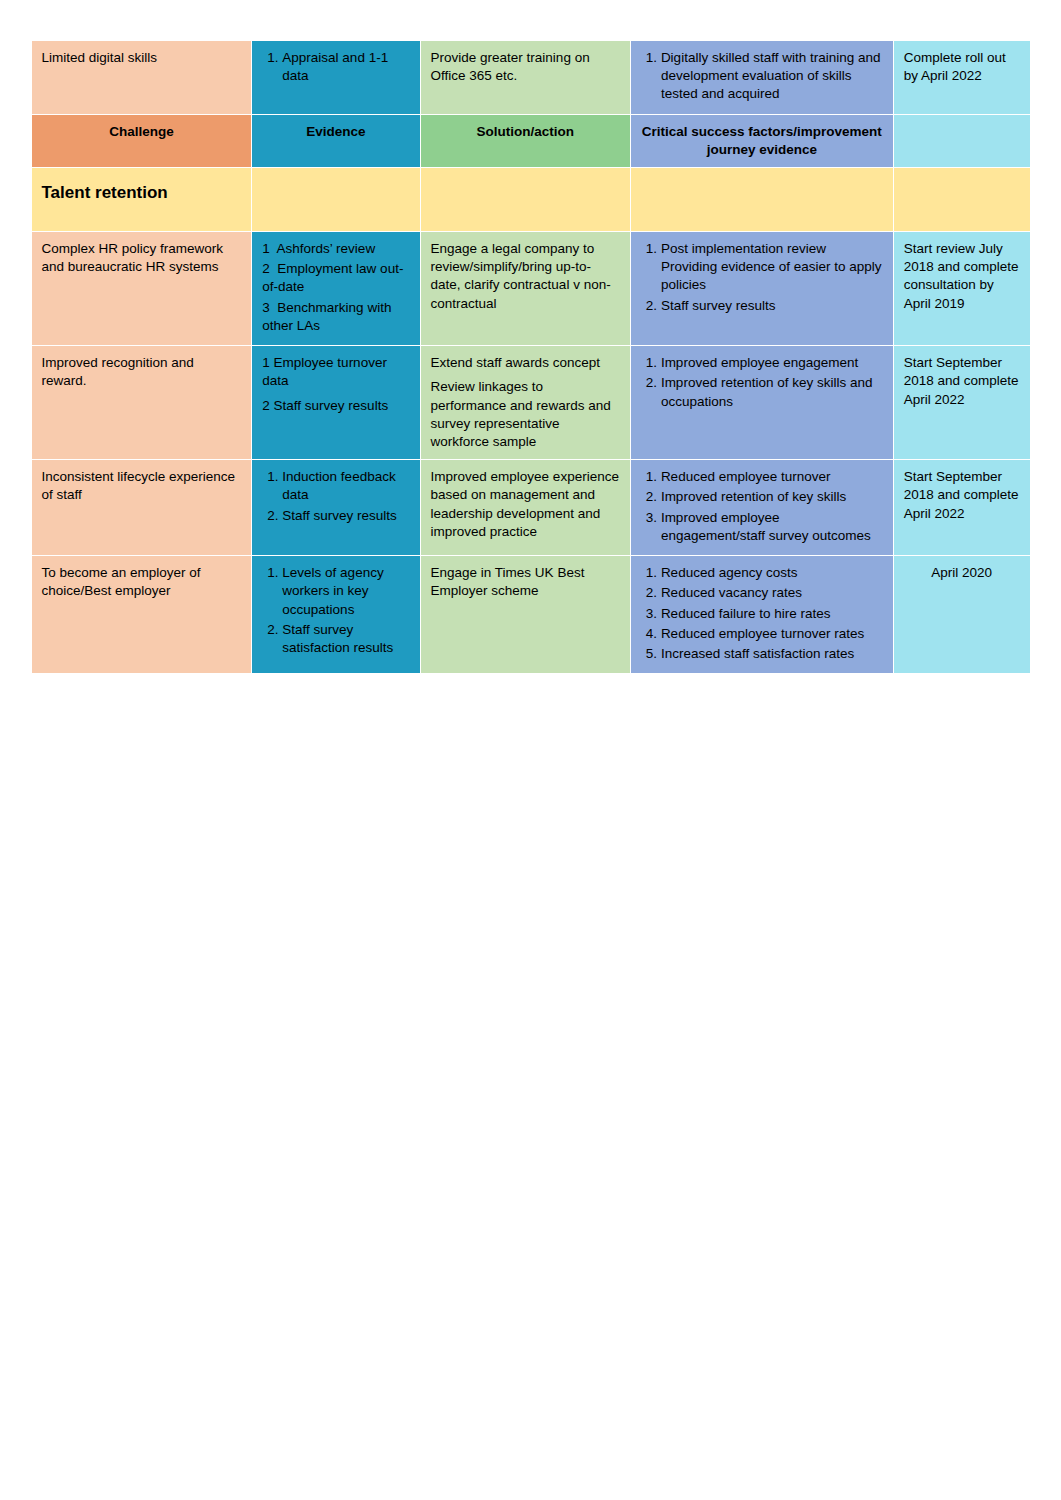| Limited digital skills | Appraisal and 1-1 data | Provide greater training on Office 365 etc. | Digitally skilled staff with training and development evaluation of skills tested and acquired | Complete roll out by April 2022 |
| Challenge | Evidence | Solution/action | Critical success factors/improvement journey evidence | |
| Talent retention | | | | |
| Complex HR policy framework and bureaucratic HR systems | 1 Ashfords’ review 2 Employment law out-of-date 3 Benchmarking with other LAs | Engage a legal company to review/simplify/bring up-to-date, clarify contractual v non-contractual | Post implementation review Providing evidence of easier to apply policies Staff survey results | Start review July 2018 and complete consultation by April 2019 |
| Improved recognition and reward. | 1 Employee turnover data 2 Staff survey results | Extend staff awards concept Review linkages to performance and rewards and survey representative workforce sample | Improved employee engagement Improved retention of key skills and occupations | Start September 2018 and complete April 2022 |
| Inconsistent lifecycle experience of staff | Induction feedback data Staff survey results | Improved employee experience based on management and leadership development and improved practice | Reduced employee turnover Improved retention of key skills Improved employee engagement/staff survey outcomes | Start September 2018 and complete April 2022 |
| To become an employer of choice/Best employer | Levels of agency workers in key occupations Staff survey satisfaction results | Engage in Times UK Best Employer scheme | Reduced agency costs Reduced vacancy rates Reduced failure to hire rates Reduced employee turnover rates Increased staff satisfaction rates | April 2020 |